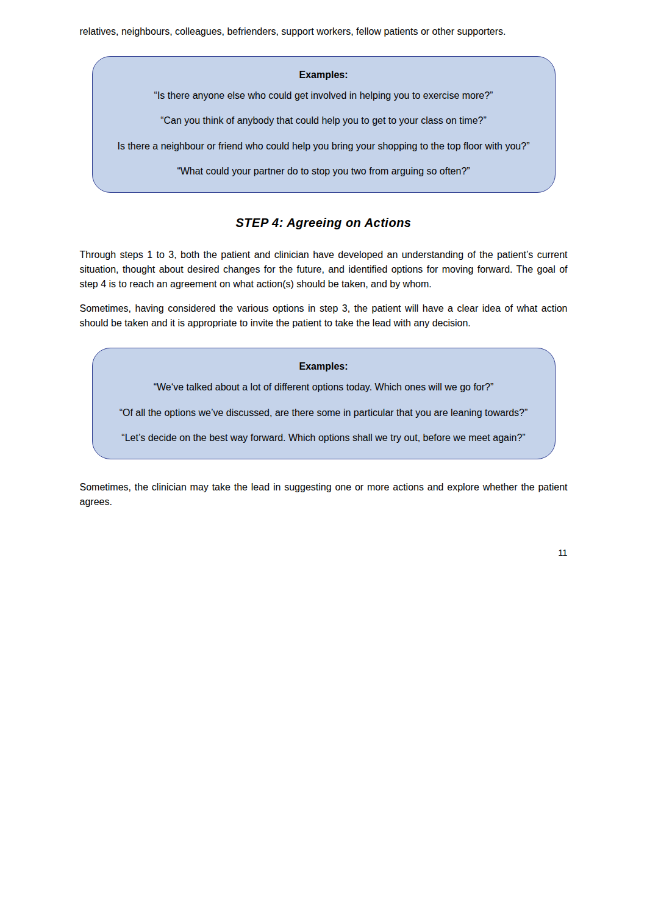relatives, neighbours, colleagues, befrienders, support workers, fellow patients or other supporters.
Examples:
“Is there anyone else who could get involved in helping you to exercise more?”
“Can you think of anybody that could help you to get to your class on time?”
Is there a neighbour or friend who could help you bring your shopping to the top floor with you?”
“What could your partner do to stop you two from arguing so often?”
STEP 4: Agreeing on Actions
Through steps 1 to 3, both the patient and clinician have developed an understanding of the patient’s current situation, thought about desired changes for the future, and identified options for moving forward. The goal of step 4 is to reach an agreement on what action(s) should be taken, and by whom.
Sometimes, having considered the various options in step 3, the patient will have a clear idea of what action should be taken and it is appropriate to invite the patient to take the lead with any decision.
Examples:
“We‘ve talked about a lot of different options today. Which ones will we go for?”
“Of all the options we’ve discussed, are there some in particular that you are leaning towards?”
“Let’s decide on the best way forward. Which options shall we try out, before we meet again?”
Sometimes, the clinician may take the lead in suggesting one or more actions and explore whether the patient agrees.
11